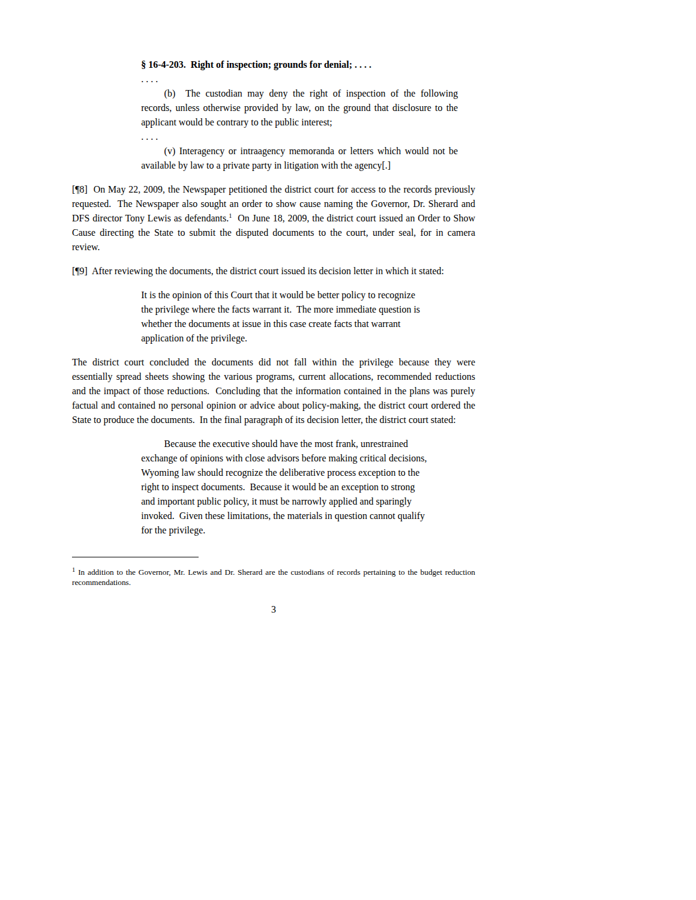§ 16-4-203. Right of inspection; grounds for denial; . . . .
. . . .
(b) The custodian may deny the right of inspection of the following records, unless otherwise provided by law, on the ground that disclosure to the applicant would be contrary to the public interest;
. . . .
(v) Interagency or intraagency memoranda or letters which would not be available by law to a private party in litigation with the agency[.]
[¶8] On May 22, 2009, the Newspaper petitioned the district court for access to the records previously requested. The Newspaper also sought an order to show cause naming the Governor, Dr. Sherard and DFS director Tony Lewis as defendants.1 On June 18, 2009, the district court issued an Order to Show Cause directing the State to submit the disputed documents to the court, under seal, for in camera review.
[¶9] After reviewing the documents, the district court issued its decision letter in which it stated:
It is the opinion of this Court that it would be better policy to recognize the privilege where the facts warrant it. The more immediate question is whether the documents at issue in this case create facts that warrant application of the privilege.
The district court concluded the documents did not fall within the privilege because they were essentially spread sheets showing the various programs, current allocations, recommended reductions and the impact of those reductions. Concluding that the information contained in the plans was purely factual and contained no personal opinion or advice about policy-making, the district court ordered the State to produce the documents. In the final paragraph of its decision letter, the district court stated:
Because the executive should have the most frank, unrestrained exchange of opinions with close advisors before making critical decisions, Wyoming law should recognize the deliberative process exception to the right to inspect documents. Because it would be an exception to strong and important public policy, it must be narrowly applied and sparingly invoked. Given these limitations, the materials in question cannot qualify for the privilege.
1 In addition to the Governor, Mr. Lewis and Dr. Sherard are the custodians of records pertaining to the budget reduction recommendations.
3